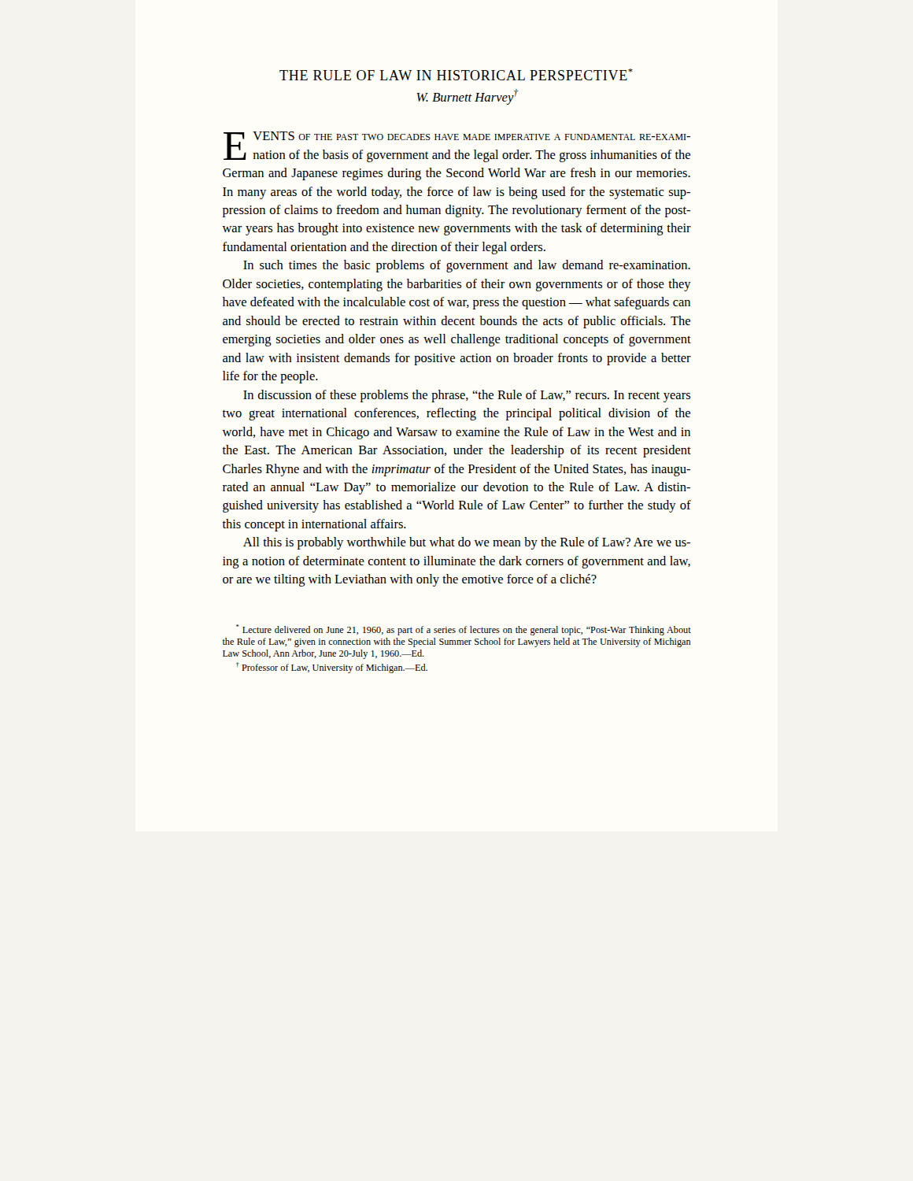The Rule of Law in Historical Perspective*
W. Burnett Harvey†
EVENTS of the past two decades have made imperative a fundamental re-examination of the basis of government and the legal order. The gross inhumanities of the German and Japanese regimes during the Second World War are fresh in our memories. In many areas of the world today, the force of law is being used for the systematic suppression of claims to freedom and human dignity. The revolutionary ferment of the post-war years has brought into existence new governments with the task of determining their fundamental orientation and the direction of their legal orders.
In such times the basic problems of government and law demand re-examination. Older societies, contemplating the barbarities of their own governments or of those they have defeated with the incalculable cost of war, press the question — what safeguards can and should be erected to restrain within decent bounds the acts of public officials. The emerging societies and older ones as well challenge traditional concepts of government and law with insistent demands for positive action on broader fronts to provide a better life for the people.
In discussion of these problems the phrase, “the Rule of Law,” recurs. In recent years two great international conferences, reflecting the principal political division of the world, have met in Chicago and Warsaw to examine the Rule of Law in the West and in the East. The American Bar Association, under the leadership of its recent president Charles Rhyne and with the imprimatur of the President of the United States, has inaugurated an annual “Law Day” to memorialize our devotion to the Rule of Law. A distinguished university has established a “World Rule of Law Center” to further the study of this concept in international affairs.
All this is probably worthwhile but what do we mean by the Rule of Law? Are we using a notion of determinate content to illuminate the dark corners of government and law, or are we tilting with Leviathan with only the emotive force of a cliché?
* Lecture delivered on June 21, 1960, as part of a series of lectures on the general topic, “Post-War Thinking About the Rule of Law,” given in connection with the Special Summer School for Lawyers held at The University of Michigan Law School, Ann Arbor, June 20-July 1, 1960.—Ed.
† Professor of Law, University of Michigan.—Ed.